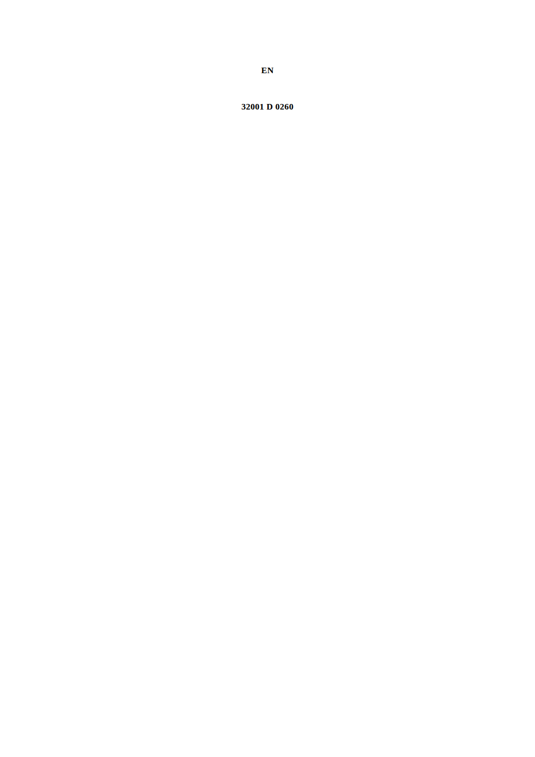EN
32001 D 0260